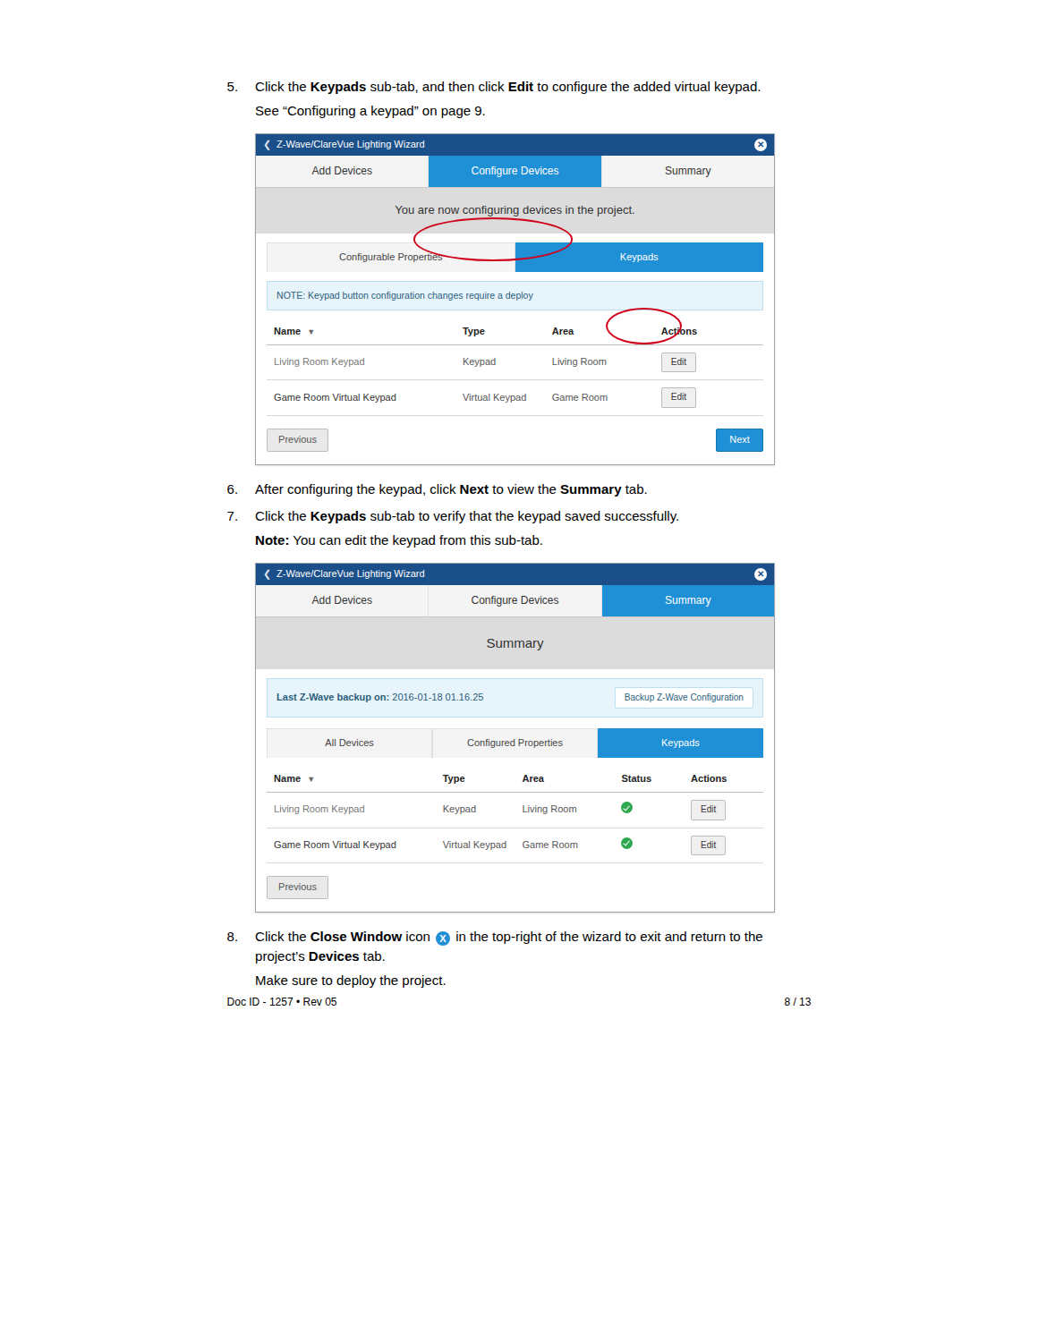5. Click the Keypads sub-tab, and then click Edit to configure the added virtual keypad.
See “Configuring a keypad” on page 9.
❮Z-Wave/ClareVue Lighting Wizard
✕
Add Devices
Configure Devices
Summary
You are now configuring devices in the project.
Configurable Properties
Keypads
NOTE: Keypad button configuration changes require a deploy
| Name ▼ | Type | Area | Actions |
| --- | --- | --- | --- |
| Living Room Keypad | Keypad | Living Room | Edit |
| Game Room Virtual Keypad | Virtual Keypad | Game Room | Edit |
Previous Next
6. After configuring the keypad, click Next to view the Summary tab.
7. Click the Keypads sub-tab to verify that the keypad saved successfully.
Note: You can edit the keypad from this sub-tab.
❮Z-Wave/ClareVue Lighting Wizard
✕
Add Devices
Configure Devices
Summary
Summary
Last Z-Wave backup on: 2016-01-18 01.16.25 Backup Z-Wave Configuration
All Devices
Configured Properties
Keypads
| Name ▼ | Type | Area | Status | Actions |
| --- | --- | --- | --- | --- |
| Living Room Keypad | Keypad | Living Room | | Edit |
| Game Room Virtual Keypad | Virtual Keypad | Game Room | | Edit |
Previous
8. Click the Close Window icon X in the top-right of the wizard to exit and return to the project’s Devices tab.
Make sure to deploy the project.
Doc ID - 1257 • Rev 05 8 / 13